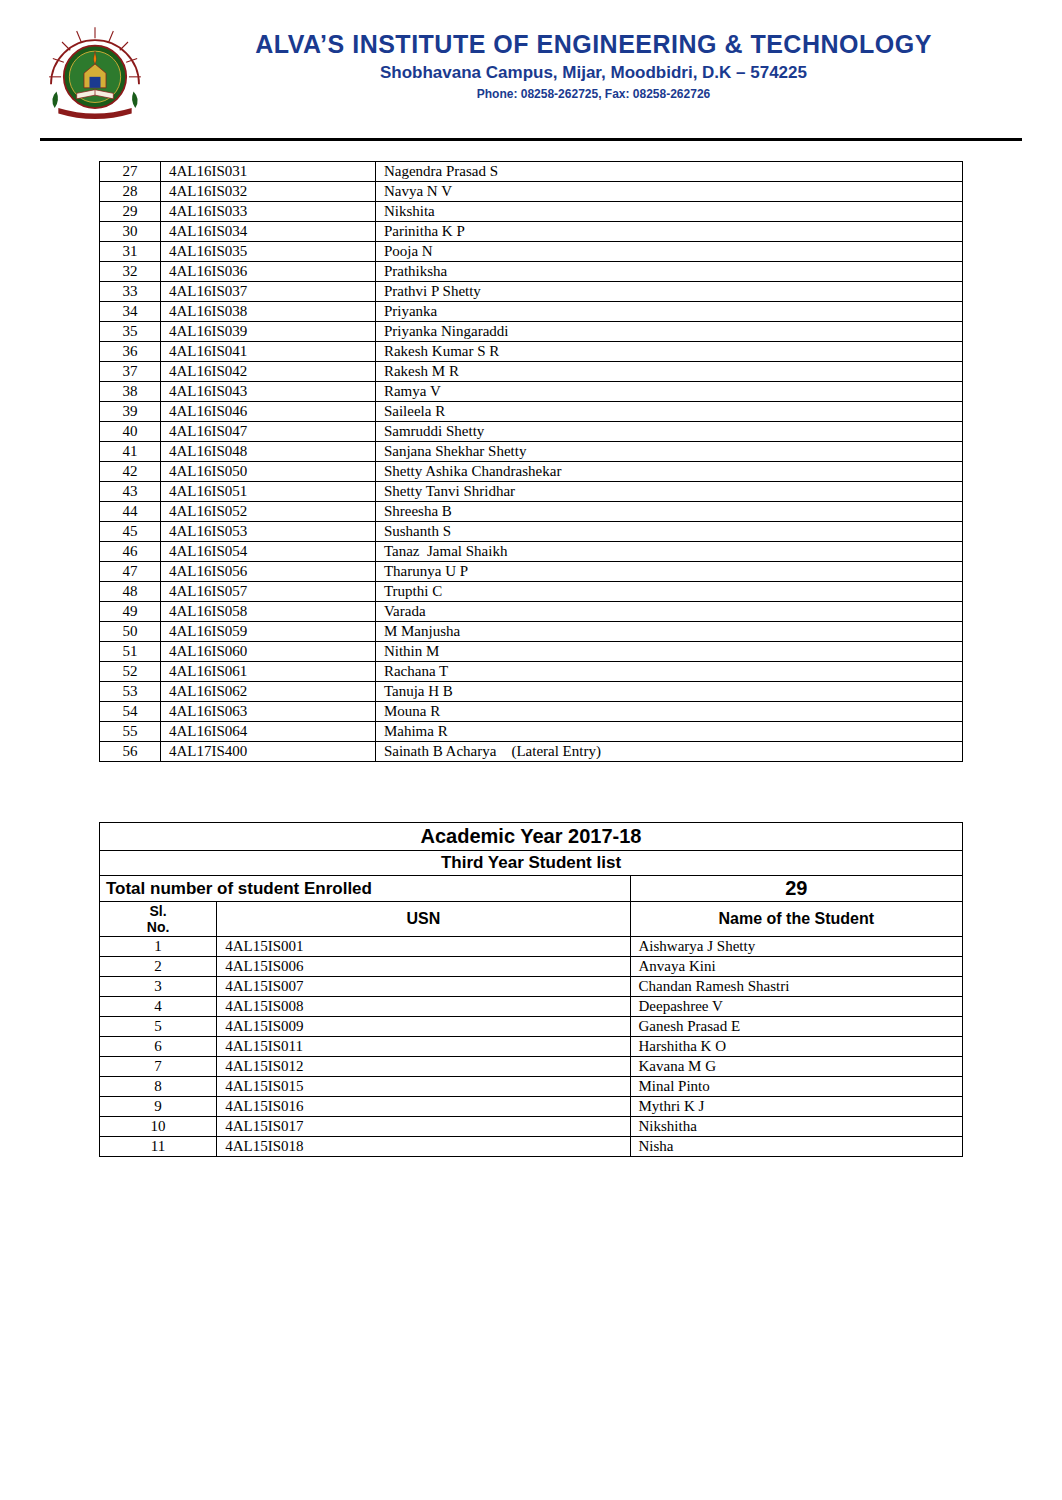ALVA’S INSTITUTE OF ENGINEERING & TECHNOLOGY
Shobhavana Campus, Mijar, Moodbidri, D.K – 574225
Phone: 08258-262725, Fax: 08258-262726
| 27 | 4AL16IS031 | Nagendra Prasad S |
| 28 | 4AL16IS032 | Navya N V |
| 29 | 4AL16IS033 | Nikshita |
| 30 | 4AL16IS034 | Parinitha K P |
| 31 | 4AL16IS035 | Pooja N |
| 32 | 4AL16IS036 | Prathiksha |
| 33 | 4AL16IS037 | Prathvi P Shetty |
| 34 | 4AL16IS038 | Priyanka |
| 35 | 4AL16IS039 | Priyanka Ningaraddi |
| 36 | 4AL16IS041 | Rakesh Kumar S R |
| 37 | 4AL16IS042 | Rakesh M R |
| 38 | 4AL16IS043 | Ramya V |
| 39 | 4AL16IS046 | Saileela R |
| 40 | 4AL16IS047 | Samruddi Shetty |
| 41 | 4AL16IS048 | Sanjana Shekhar Shetty |
| 42 | 4AL16IS050 | Shetty Ashika Chandrashekar |
| 43 | 4AL16IS051 | Shetty Tanvi Shridhar |
| 44 | 4AL16IS052 | Shreesha B |
| 45 | 4AL16IS053 | Sushanth S |
| 46 | 4AL16IS054 | Tanaz Jamal Shaikh |
| 47 | 4AL16IS056 | Tharunya U P |
| 48 | 4AL16IS057 | Trupthi C |
| 49 | 4AL16IS058 | Varada |
| 50 | 4AL16IS059 | M Manjusha |
| 51 | 4AL16IS060 | Nithin M |
| 52 | 4AL16IS061 | Rachana T |
| 53 | 4AL16IS062 | Tanuja H B |
| 54 | 4AL16IS063 | Mouna R |
| 55 | 4AL16IS064 | Mahima R |
| 56 | 4AL17IS400 | Sainath B Acharya (Lateral Entry) |
| Academic Year 2017-18 |
| Third Year Student list |
| Total number of student Enrolled | 29 |
| Sl. No. | USN | Name of the Student |
| 1 | 4AL15IS001 | Aishwarya J Shetty |
| 2 | 4AL15IS006 | Anvaya Kini |
| 3 | 4AL15IS007 | Chandan Ramesh Shastri |
| 4 | 4AL15IS008 | Deepashree V |
| 5 | 4AL15IS009 | Ganesh Prasad E |
| 6 | 4AL15IS011 | Harshitha K O |
| 7 | 4AL15IS012 | Kavana M G |
| 8 | 4AL15IS015 | Minal Pinto |
| 9 | 4AL15IS016 | Mythri K J |
| 10 | 4AL15IS017 | Nikshitha |
| 11 | 4AL15IS018 | Nisha |